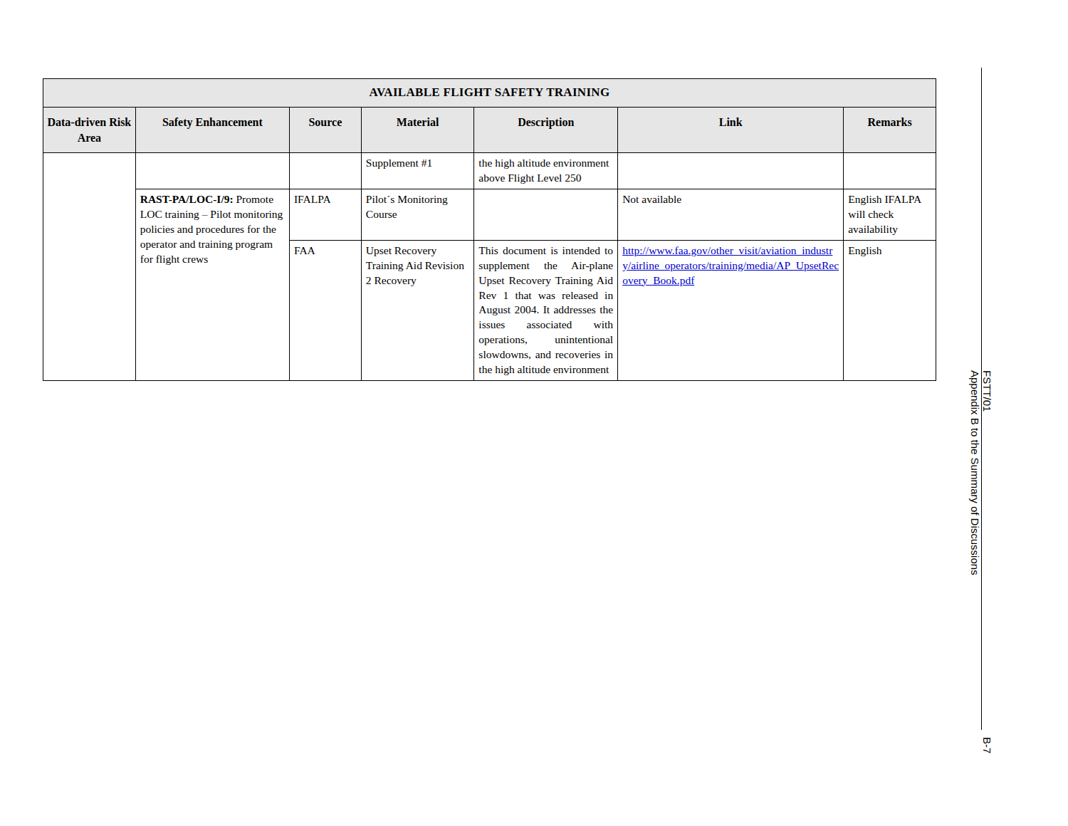| AVAILABLE FLIGHT SAFETY TRAINING |
| --- |
| Data-driven Risk Area | Safety Enhancement | Source | Material | Description | Link | Remarks |
| | | | Supplement #1 | the high altitude environment above Flight Level 250 | | |
| RAST-PA/LOC-I/9: Promote LOC training – Pilot monitoring policies and procedures for the operator and training program for flight crews | IFALPA | Pilot´s Monitoring Course | | Not available | English IFALPA will check availability |
| FAA | Upset Recovery Training Aid Revision 2 Recovery | This document is intended to supplement the Air-plane Upset Recovery Training Aid Rev 1 that was released in August 2004. It addresses the issues associated with operations, unintentional slowdowns, and recoveries in the high altitude environment | http://www.faa.gov/other_visit/aviation_industry/airline_operators/training/media/AP_UpsetRecovery_Book.pdf | English |
FSTT/01
Appendix B to the Summary of Discussions
B-7